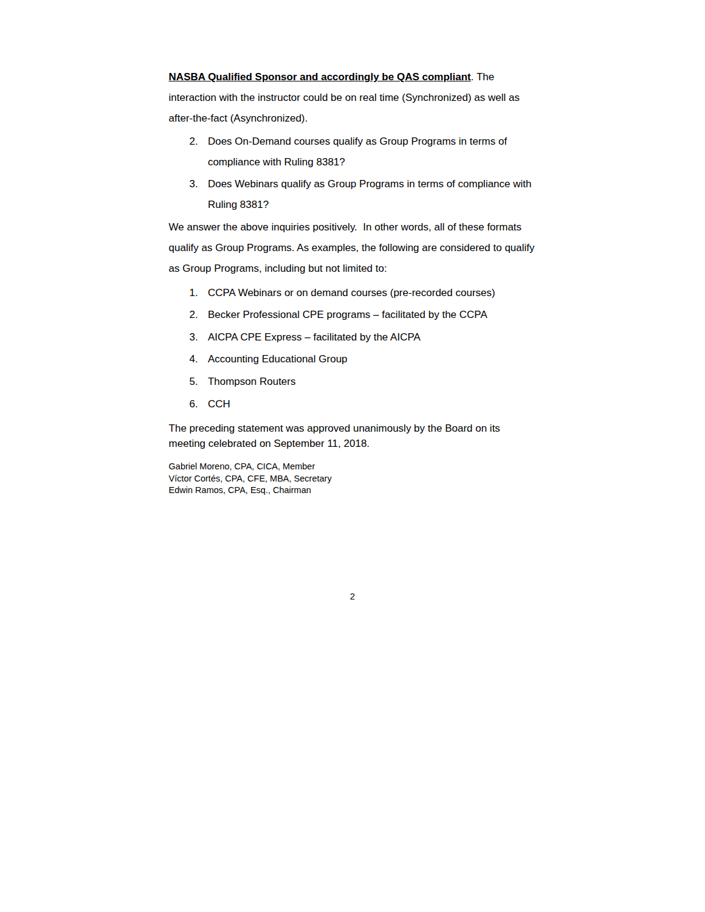NASBA Qualified Sponsor and accordingly be QAS compliant. The interaction with the instructor could be on real time (Synchronized) as well as after-the-fact (Asynchronized).
Does On-Demand courses qualify as Group Programs in terms of compliance with Ruling 8381?
Does Webinars qualify as Group Programs in terms of compliance with Ruling 8381?
We answer the above inquiries positively. In other words, all of these formats qualify as Group Programs. As examples, the following are considered to qualify as Group Programs, including but not limited to:
CCPA Webinars or on demand courses (pre-recorded courses)
Becker Professional CPE programs – facilitated by the CCPA
AICPA CPE Express – facilitated by the AICPA
Accounting Educational Group
Thompson Routers
CCH
The preceding statement was approved unanimously by the Board on its meeting celebrated on September 11, 2018.
Gabriel Moreno, CPA, CICA, Member
Víctor Cortés, CPA, CFE, MBA, Secretary
Edwin Ramos, CPA, Esq., Chairman
2